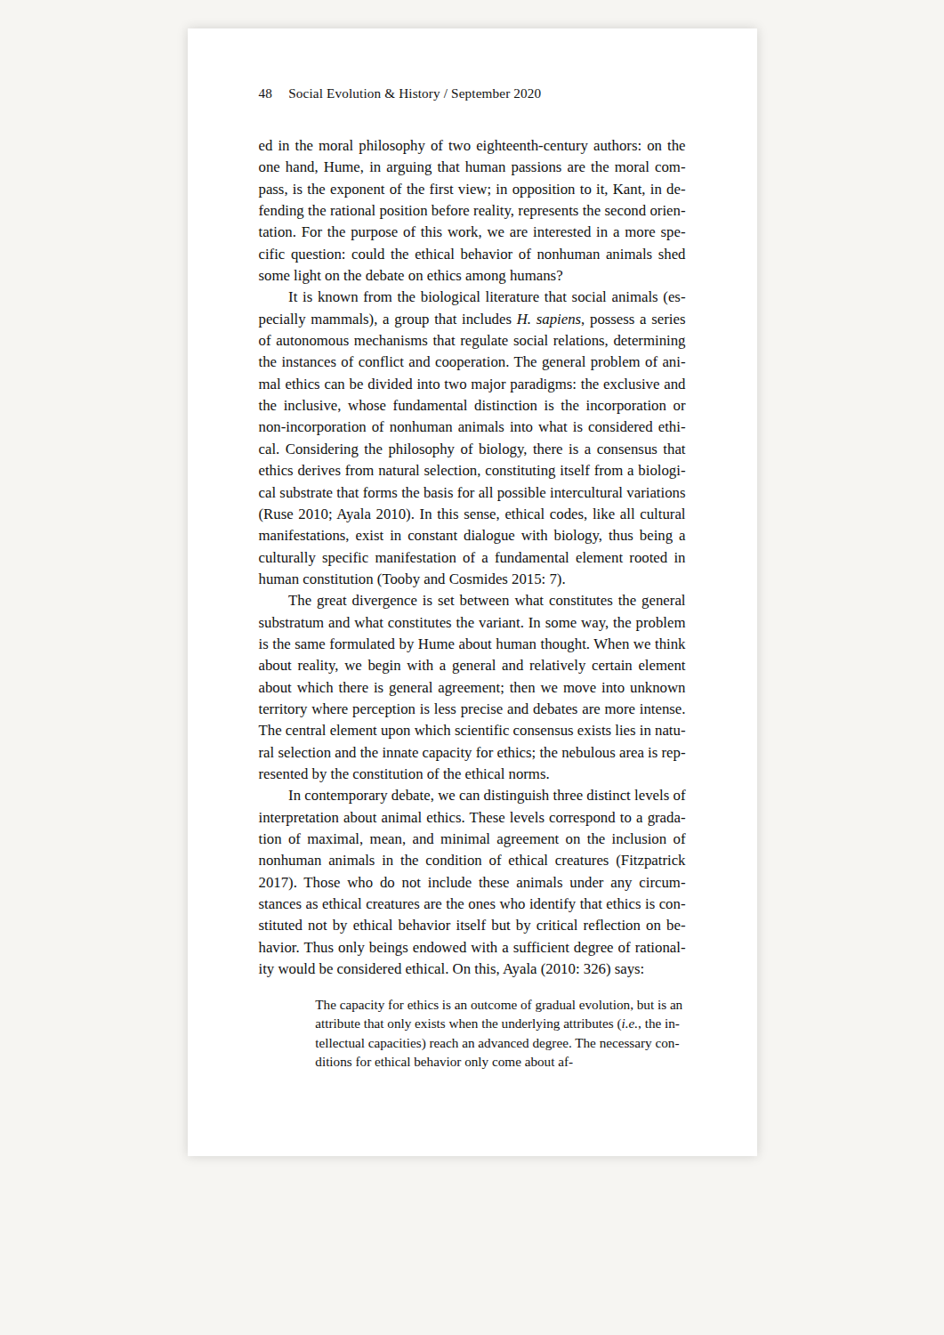48 Social Evolution & History / September 2020
ed in the moral philosophy of two eighteenth-century authors: on the one hand, Hume, in arguing that human passions are the moral compass, is the exponent of the first view; in opposition to it, Kant, in defending the rational position before reality, represents the second orientation. For the purpose of this work, we are interested in a more specific question: could the ethical behavior of nonhuman animals shed some light on the debate on ethics among humans?
It is known from the biological literature that social animals (especially mammals), a group that includes H. sapiens, possess a series of autonomous mechanisms that regulate social relations, determining the instances of conflict and cooperation. The general problem of animal ethics can be divided into two major paradigms: the exclusive and the inclusive, whose fundamental distinction is the incorporation or non-incorporation of nonhuman animals into what is considered ethical. Considering the philosophy of biology, there is a consensus that ethics derives from natural selection, constituting itself from a biological substrate that forms the basis for all possible intercultural variations (Ruse 2010; Ayala 2010). In this sense, ethical codes, like all cultural manifestations, exist in constant dialogue with biology, thus being a culturally specific manifestation of a fundamental element rooted in human constitution (Tooby and Cosmides 2015: 7).
The great divergence is set between what constitutes the general substratum and what constitutes the variant. In some way, the problem is the same formulated by Hume about human thought. When we think about reality, we begin with a general and relatively certain element about which there is general agreement; then we move into unknown territory where perception is less precise and debates are more intense. The central element upon which scientific consensus exists lies in natural selection and the innate capacity for ethics; the nebulous area is represented by the constitution of the ethical norms.
In contemporary debate, we can distinguish three distinct levels of interpretation about animal ethics. These levels correspond to a gradation of maximal, mean, and minimal agreement on the inclusion of nonhuman animals in the condition of ethical creatures (Fitzpatrick 2017). Those who do not include these animals under any circumstances as ethical creatures are the ones who identify that ethics is constituted not by ethical behavior itself but by critical reflection on behavior. Thus only beings endowed with a sufficient degree of rationality would be considered ethical. On this, Ayala (2010: 326) says:
The capacity for ethics is an outcome of gradual evolution, but is an attribute that only exists when the underlying attributes (i.e., the intellectual capacities) reach an advanced degree. The necessary conditions for ethical behavior only come about af-